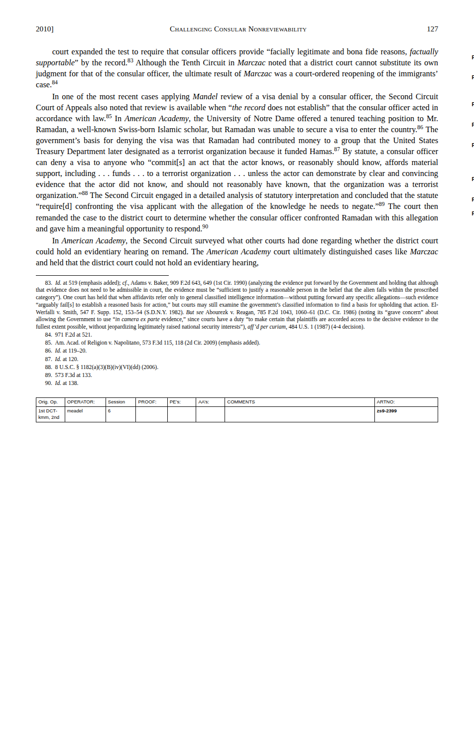2010] Challenging Consular Nonreviewability 127
court expanded the test to require that consular officers provide “facially legitimate and bona fide reasons, factually supportable” by the record.83Fn83 Although the Tenth Circuit in Marczac noted that a district court cannot substitute its own judgment for that of the consular officer, the ultimate result of Marczac was a court-ordered reopening of the immigrants’ case.84Fn84
In one of the most recent cases applying Mandel review of a visa denial by a consular officer, the Second Circuit Court of Appeals also noted that review is available when “the record does not establish” that the consular officer acted in accordance with law.85Fn85 In American Academy, the University of Notre Dame offered a tenured teaching position to Mr. Ramadan, a well-known Swiss-born Islamic scholar, but Ramadan was unable to secure a visa to enter the country.86Fn86 The government’s basis for denying the visa was that Ramadan had contributed money to a group that the United States Treasury Department later designated as a terrorist organization because it funded Hamas.87Fn87 By statute, a consular officer can deny a visa to anyone who “commit[s] an act that the actor knows, or reasonably should know, affords material support, including . . . funds . . . to a terrorist organization . . . unless the actor can demonstrate by clear and convincing evidence that the actor did not know, and should not reasonably have known, that the organization was a terrorist organization.”88Fn88 The Second Circuit engaged in a detailed analysis of statutory interpretation and concluded that the statute “require[d] confronting the visa applicant with the allegation of the knowledge he needs to negate.”89Fn89 The court then remanded the case to the district court to determine whether the consular officer confronted Ramadan with this allegation and gave him a meaningful opportunity to respond.90Fn90
In American Academy, the Second Circuit surveyed what other courts had done regarding whether the district court could hold an evidentiary hearing on remand. The American Academy court ultimately distinguished cases like Marczac and held that the district court could not hold an evidentiary hearing,
83. Id. at 519 (emphasis added); cf., Adams v. Baker, 909 F.2d 643, 649 (1st Cir. 1990) (analyzing the evidence put forward by the Government and holding that although that evidence does not need to be admissible in court, the evidence must be “sufficient to justify a reasonable person in the belief that the alien falls within the proscribed category”). One court has held that when affidavits refer only to general classified intelligence information—without putting forward any specific allegations—such evidence “arguably fail[s] to establish a reasoned basis for action,” but courts may still examine the government’s classified information to find a basis for upholding that action. El-Werfalli v. Smith, 547 F. Supp. 152, 153–54 (S.D.N.Y. 1982). But see Abourezk v. Reagan, 785 F.2d 1043, 1060–61 (D.C. Cir. 1986) (noting its “grave concern” about allowing the Government to use “in camera ex parte evidence,” since courts have a duty “to make certain that plaintiffs are accorded access to the decisive evidence to the fullest extent possible, without jeopardizing legitimately raised national security interests”), aff’d per curiam, 484 U.S. 1 (1987) (4-4 decision).
84. 971 F.2d at 521.
85. Am. Acad. of Religion v. Napolitano, 573 F.3d 115, 118 (2d Cir. 2009) (emphasis added).
86. Id. at 119–20.
87. Id. at 120.
88. 8 U.S.C. § 1182(a)(3)(B)(iv)(VI)(dd) (2006).
89. 573 F.3d at 133.
90. Id. at 138.
| Orig. Op. | OPERATOR: | Session | PROOF: | PE’s: | AA’s: | COMMENTS | ARTNO: |
| 1st DCT-kmm, 2nd | meadel | 6 | | | | | zs9-2399 |